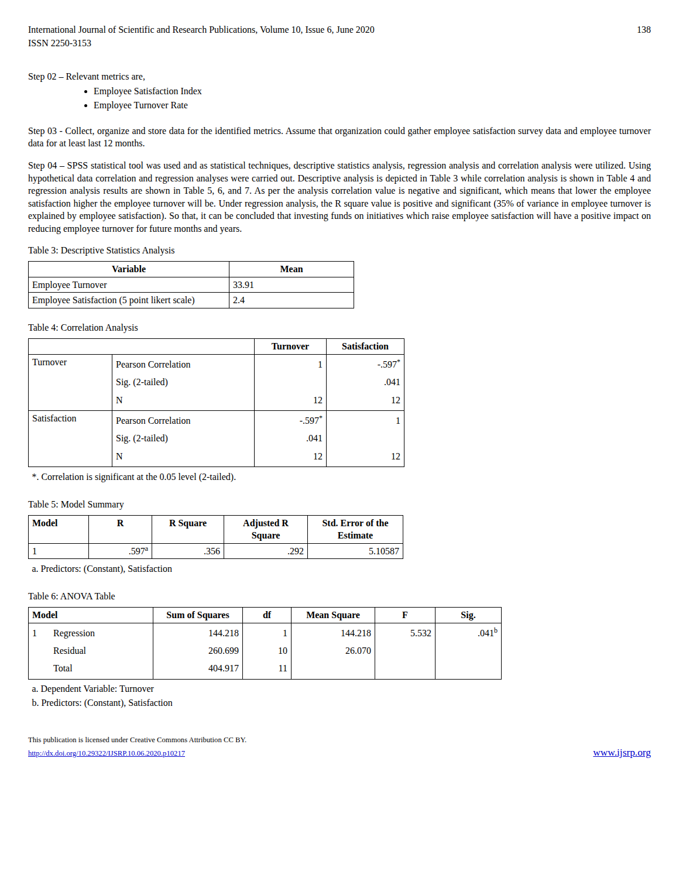International Journal of Scientific and Research Publications, Volume 10, Issue 6, June 2020
138
ISSN 2250-3153
Step 02 – Relevant metrics are,
Employee Satisfaction Index
Employee Turnover Rate
Step 03 - Collect, organize and store data for the identified metrics. Assume that organization could gather employee satisfaction survey data and employee turnover data for at least last 12 months.
Step 04 – SPSS statistical tool was used and as statistical techniques, descriptive statistics analysis, regression analysis and correlation analysis were utilized. Using hypothetical data correlation and regression analyses were carried out. Descriptive analysis is depicted in Table 3 while correlation analysis is shown in Table 4 and regression analysis results are shown in Table 5, 6, and 7. As per the analysis correlation value is negative and significant, which means that lower the employee satisfaction higher the employee turnover will be. Under regression analysis, the R square value is positive and significant (35% of variance in employee turnover is explained by employee satisfaction). So that, it can be concluded that investing funds on initiatives which raise employee satisfaction will have a positive impact on reducing employee turnover for future months and years.
Table 3: Descriptive Statistics Analysis
| Variable | Mean |
| --- | --- |
| Employee Turnover | 33.91 |
| Employee Satisfaction (5 point likert scale) | 2.4 |
Table 4: Correlation Analysis
| | Turnover | Satisfaction |
| Turnover | Pearson Correlation Sig. (2-tailed) N | 1 12 | -.597 * .041 12 |
| Satisfaction | Pearson Correlation Sig. (2-tailed) N | -.597 * .041 12 | 1 12 |
*. Correlation is significant at the 0.05 level (2-tailed).
Table 5: Model Summary
| Model | R | R Square | Adjusted R Square | Std. Error of the Estimate |
| --- | --- | --- | --- | --- |
| 1 | .597 a | .356 | .292 | 5.10587 |
a. Predictors: (Constant), Satisfaction
Table 6: ANOVA Table
| Model | Sum of Squares | df | Mean Square | F | Sig. |
| --- | --- | --- | --- | --- | --- |
| 1 Regression Residual Total | 144.218 260.699 404.917 | 1 10 11 | 144.218 26.070 | 5.532 | .041 b |
a. Dependent Variable: Turnover
b. Predictors: (Constant), Satisfaction
This publication is licensed under Creative Commons Attribution CC BY.
http://dx.doi.org/10.29322/IJSRP.10.06.2020.p10217
www.ijsrp.org